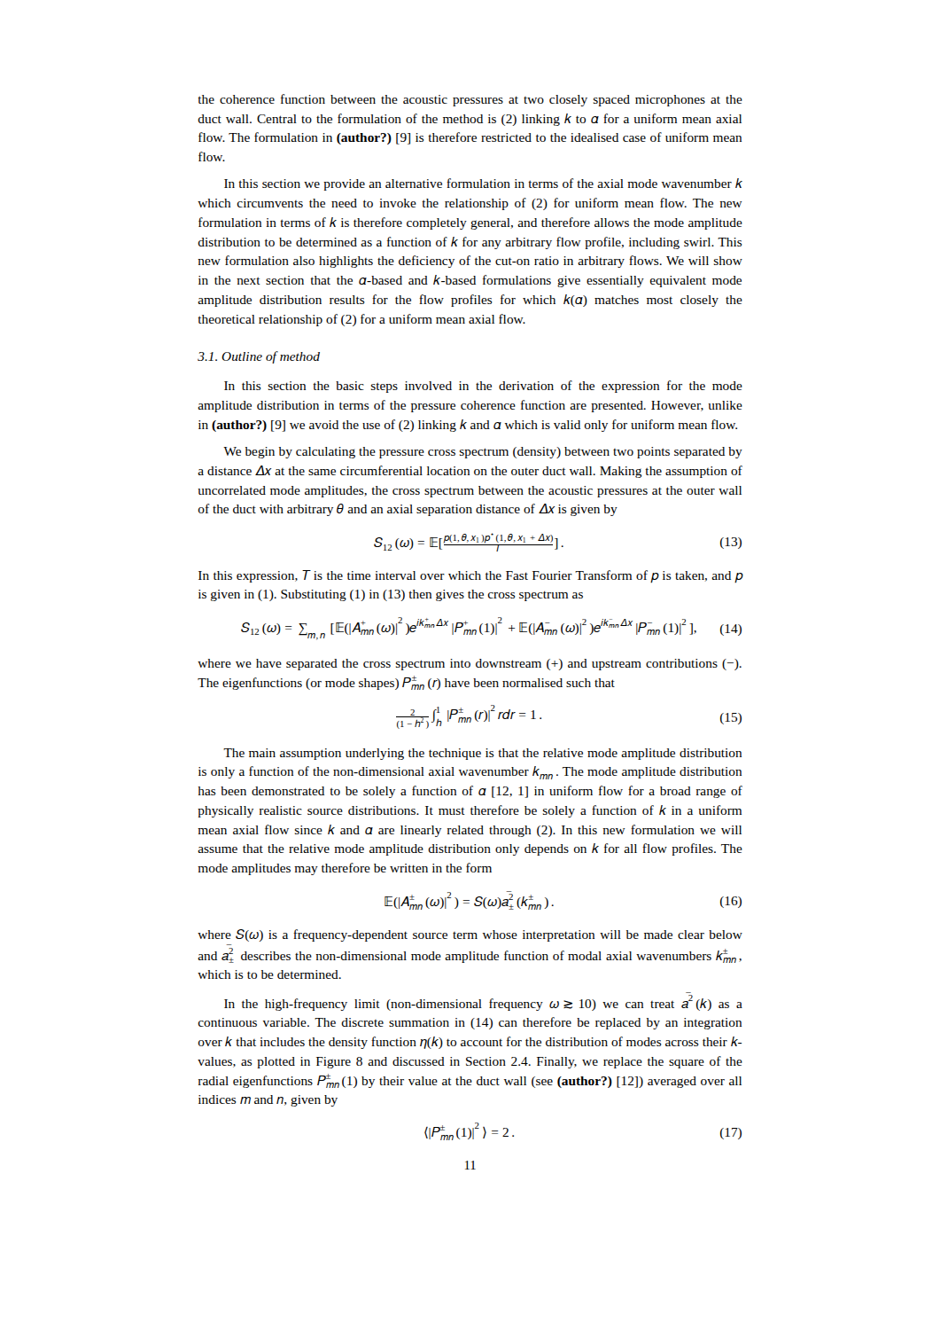the coherence function between the acoustic pressures at two closely spaced microphones at the duct wall. Central to the formulation of the method is (2) linking k to α for a uniform mean axial flow. The formulation in (author?) [9] is therefore restricted to the idealised case of uniform mean flow.
In this section we provide an alternative formulation in terms of the axial mode wavenumber k which circumvents the need to invoke the relationship of (2) for uniform mean flow. The new formulation in terms of k is therefore completely general, and therefore allows the mode amplitude distribution to be determined as a function of k for any arbitrary flow profile, including swirl. This new formulation also highlights the deficiency of the cut-on ratio in arbitrary flows. We will show in the next section that the α-based and k-based formulations give essentially equivalent mode amplitude distribution results for the flow profiles for which k(α) matches most closely the theoretical relationship of (2) for a uniform mean axial flow.
3.1. Outline of method
In this section the basic steps involved in the derivation of the expression for the mode amplitude distribution in terms of the pressure coherence function are presented. However, unlike in (author?) [9] we avoid the use of (2) linking k and α which is valid only for uniform mean flow.
We begin by calculating the pressure cross spectrum (density) between two points separated by a distance Δx at the same circumferential location on the outer duct wall. Making the assumption of uncorrelated mode amplitudes, the cross spectrum between the acoustic pressures at the outer wall of the duct with arbitrary θ and an axial separation distance of Δx is given by
S12(ω)= 𝔼 [ p(1,θ,x1)p⋆(1,θ,x1+Δx) T ] . (13)
In this expression, T is the time interval over which the Fast Fourier Transform of p is taken, and p is given in (1). Substituting (1) in (13) then gives the cross spectrum as
S12(ω)= ∑m,n [ 𝔼(|Amn+(ω)|2) eikmn+Δx |Pmn+(1)|2 + 𝔼(|Amn−(ω)|2) eikmn−Δx |Pmn−(1)|2 ] , (14)
where we have separated the cross spectrum into downstream (+) and upstream contributions (−). The eigenfunctions (or mode shapes) Pmn±(r) have been normalised such that
2(1−h2) ∫h1 |Pmn±(r)|2 rdr=1. (15)
The main assumption underlying the technique is that the relative mode amplitude distribution is only a function of the non-dimensional axial wavenumber kmn. The mode amplitude distribution has been demonstrated to be solely a function of α [12, 1] in uniform flow for a broad range of physically realistic source distributions. It must therefore be solely a function of k in a uniform mean axial flow since k and α are linearly related through (2). In this new formulation we will assume that the relative mode amplitude distribution only depends on k for all flow profiles. The mode amplitudes may therefore be written in the form
𝔼(|Amn±(ω)|2) = S(ω) a±2¯ (kmn±). (16)
where S(ω) is a frequency-dependent source term whose interpretation will be made clear below and a±2¯ describes the non-dimensional mode amplitude function of modal axial wavenumbers kmn±, which is to be determined.
In the high-frequency limit (non-dimensional frequency ω≳10) we can treat a2¯(k) as a continuous variable. The discrete summation in (14) can therefore be replaced by an integration over k that includes the density function η(k) to account for the distribution of modes across their k-values, as plotted in Figure 8 and discussed in Section 2.4. Finally, we replace the square of the radial eigenfunctions Pmn±(1) by their value at the duct wall (see (author?) [12]) averaged over all indices m and n, given by
⟨|Pmn±(1)|2⟩=2. (17)
11